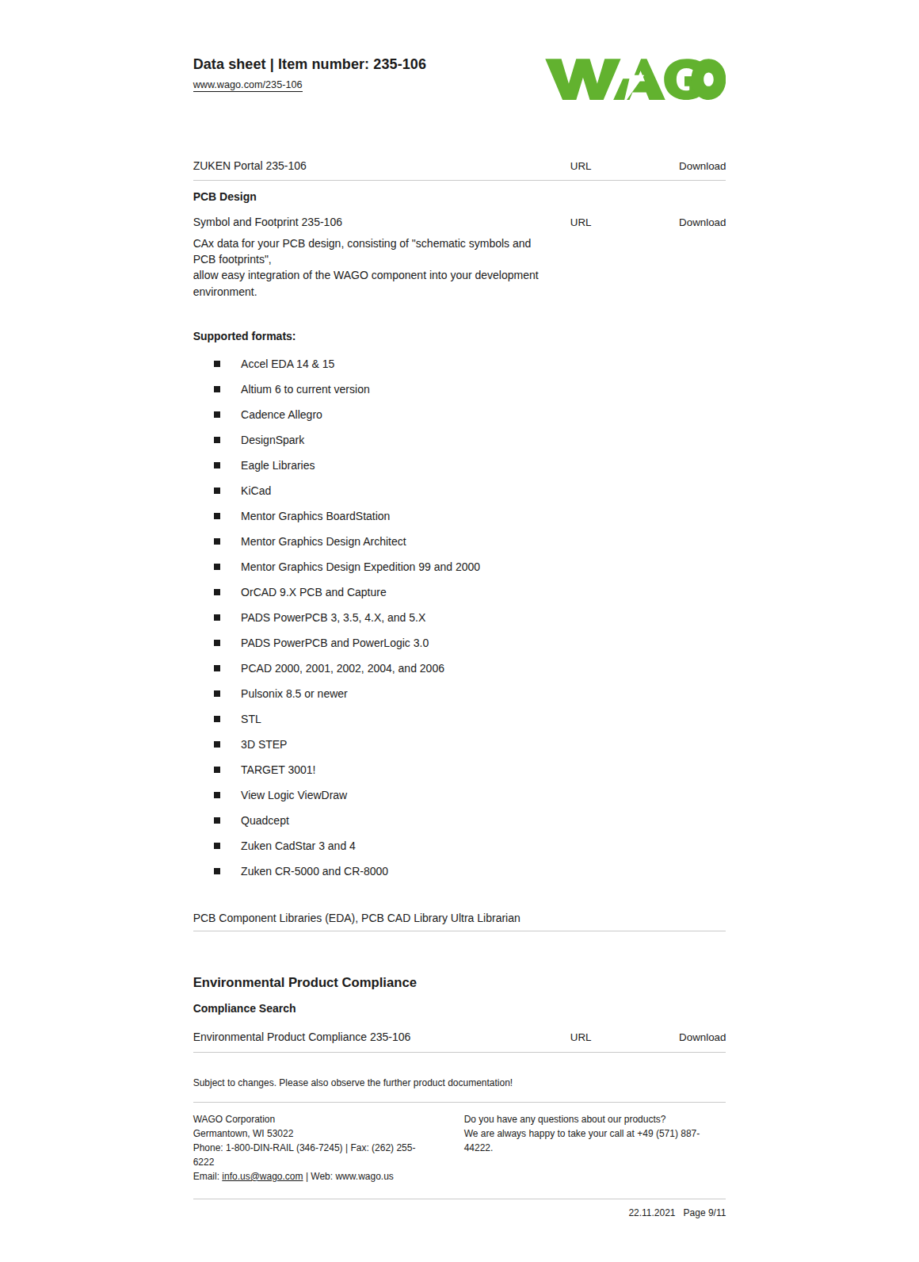Data sheet | Item number: 235-106
www.wago.com/235-106
ZUKEN Portal 235-106
URL Download
PCB Design
Symbol and Footprint 235-106
URL Download
CAx data for your PCB design, consisting of "schematic symbols and PCB footprints",
allow easy integration of the WAGO component into your development environment.
Supported formats:
Accel EDA 14 & 15
Altium 6 to current version
Cadence Allegro
DesignSpark
Eagle Libraries
KiCad
Mentor Graphics BoardStation
Mentor Graphics Design Architect
Mentor Graphics Design Expedition 99 and 2000
OrCAD 9.X PCB and Capture
PADS PowerPCB 3, 3.5, 4.X, and 5.X
PADS PowerPCB and PowerLogic 3.0
PCAD 2000, 2001, 2002, 2004, and 2006
Pulsonix 8.5 or newer
STL
3D STEP
TARGET 3001!
View Logic ViewDraw
Quadcept
Zuken CadStar 3 and 4
Zuken CR-5000 and CR-8000
PCB Component Libraries (EDA), PCB CAD Library Ultra Librarian
Environmental Product Compliance
Compliance Search
Environmental Product Compliance 235-106
URL Download
Subject to changes. Please also observe the further product documentation!
WAGO Corporation
Germantown, WI 53022
Phone: 1-800-DIN-RAIL (346-7245) | Fax: (262) 255-6222
Email: info.us@wago.com | Web: www.wago.us
Do you have any questions about our products?
We are always happy to take your call at +49 (571) 887-44222.
22.11.2021 Page 9/11